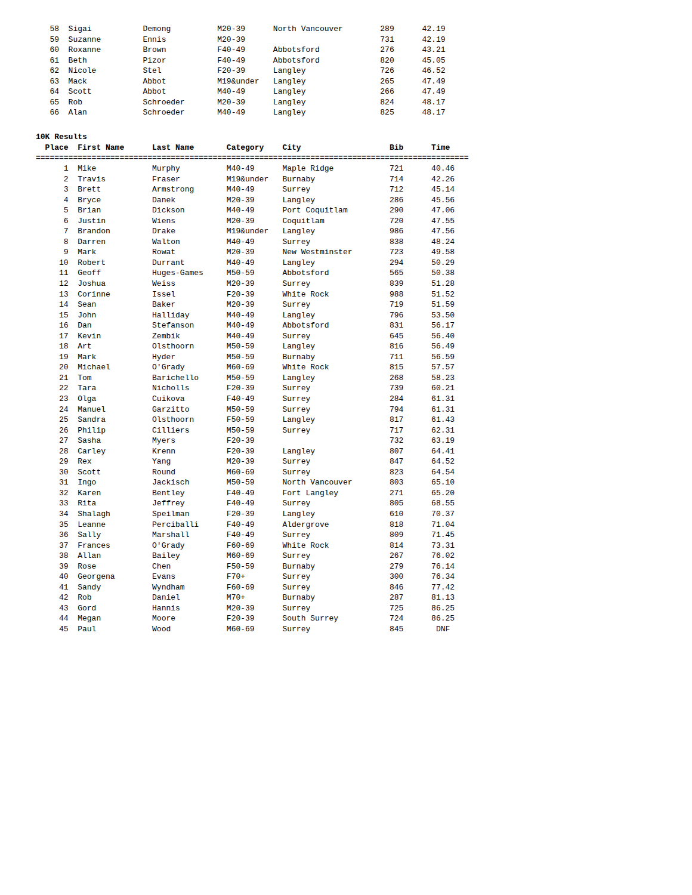58  Sigai           Demong          M20-39      North Vancouver        289      42.19
   59  Suzanne         Ennis           M20-39                             731      42.19
   60  Roxanne         Brown           F40-49      Abbotsford             276      43.21
   61  Beth            Pizor           F40-49      Abbotsford             820      45.05
   62  Nicole          Stel            F20-39      Langley                726      46.52
   63  Mack            Abbot           M19&under   Langley                265      47.49
   64  Scott           Abbot           M40-49      Langley                266      47.49
   65  Rob             Schroeder       M20-39      Langley                824      48.17
   66  Alan            Schroeder       M40-49      Langley                825      48.17
10K Results
  Place  First Name      Last Name       Category    City                   Bib      Time
=============================================================================================
      1  Mike            Murphy          M40-49      Maple Ridge            721      40.46
      2  Travis          Fraser          M19&under   Burnaby                714      42.26
      3  Brett           Armstrong       M40-49      Surrey                 712      45.14
      4  Bryce           Danek           M20-39      Langley                286      45.56
      5  Brian           Dickson         M40-49      Port Coquitlam         290      47.06
      6  Justin          Wiens           M20-39      Coquitlam              720      47.55
      7  Brandon         Drake           M19&under   Langley                986      47.56
      8  Darren          Walton          M40-49      Surrey                 838      48.24
      9  Mark            Rowat           M20-39      New Westminster        723      49.58
     10  Robert          Durrant         M40-49      Langley                294      50.29
     11  Geoff           Huges-Games     M50-59      Abbotsford             565      50.38
     12  Joshua          Weiss           M20-39      Surrey                 839      51.28
     13  Corinne         Issel           F20-39      White Rock             988      51.52
     14  Sean            Baker           M20-39      Surrey                 719      51.59
     15  John            Halliday        M40-49      Langley                796      53.50
     16  Dan             Stefanson       M40-49      Abbotsford             831      56.17
     17  Kevin           Zembik          M40-49      Surrey                 645      56.40
     18  Art             Olsthoorn       M50-59      Langley                816      56.49
     19  Mark            Hyder           M50-59      Burnaby                711      56.59
     20  Michael         O'Grady         M60-69      White Rock             815      57.57
     21  Tom             Barichello      M50-59      Langley                268      58.23
     22  Tara            Nicholls        F20-39      Surrey                 739      60.21
     23  Olga            Cuikova         F40-49      Surrey                 284      61.31
     24  Manuel          Garzitto        M50-59      Surrey                 794      61.31
     25  Sandra          Olsthoorn       F50-59      Langley                817      61.43
     26  Philip          Cilliers        M50-59      Surrey                 717      62.31
     27  Sasha           Myers           F20-39                             732      63.19
     28  Carley          Krenn           F20-39      Langley                807      64.41
     29  Rex             Yang            M20-39      Surrey                 847      64.52
     30  Scott           Round           M60-69      Surrey                 823      64.54
     31  Ingo            Jackisch        M50-59      North Vancouver        803      65.10
     32  Karen           Bentley         F40-49      Fort Langley           271      65.20
     33  Rita            Jeffrey         F40-49      Surrey                 805      68.55
     34  Shalagh         Speilman        F20-39      Langley                610      70.37
     35  Leanne          Perciballi      F40-49      Aldergrove             818      71.04
     36  Sally           Marshall        F40-49      Surrey                 809      71.45
     37  Frances         O'Grady         F60-69      White Rock             814      73.31
     38  Allan           Bailey          M60-69      Surrey                 267      76.02
     39  Rose            Chen            F50-59      Burnaby                279      76.14
     40  Georgena        Evans           F70+        Surrey                 300      76.34
     41  Sandy           Wyndham         F60-69      Surrey                 846      77.42
     42  Rob             Daniel          M70+        Burnaby                287      81.13
     43  Gord            Hannis          M20-39      Surrey                 725      86.25
     44  Megan           Moore           F20-39      South Surrey           724      86.25
     45  Paul            Wood            M60-69      Surrey                 845       DNF